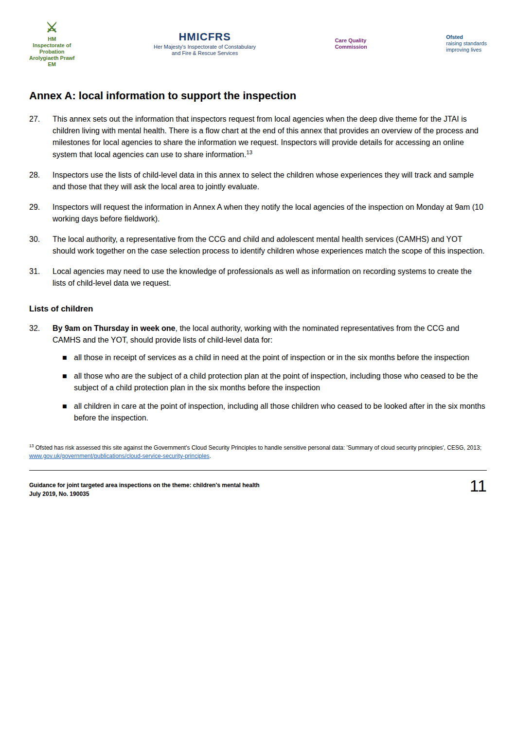⚔ HM
Inspectorate of
Probation
Arolygiaeth Prawf
EM
HMICFRS
Her Majesty's Inspectorate of Constabulary
and Fire & Rescue Services
Care Quality
Commission
Ofsted raising standards
improving lives
Annex A: local information to support the inspection
This annex sets out the information that inspectors request from local agencies when the deep dive theme for the JTAI is children living with mental health. There is a flow chart at the end of this annex that provides an overview of the process and milestones for local agencies to share the information we request. Inspectors will provide details for accessing an online system that local agencies can use to share information.13
Inspectors use the lists of child-level data in this annex to select the children whose experiences they will track and sample and those that they will ask the local area to jointly evaluate.
Inspectors will request the information in Annex A when they notify the local agencies of the inspection on Monday at 9am (10 working days before fieldwork).
The local authority, a representative from the CCG and child and adolescent mental health services (CAMHS) and YOT should work together on the case selection process to identify children whose experiences match the scope of this inspection.
Local agencies may need to use the knowledge of professionals as well as information on recording systems to create the lists of child-level data we request.
Lists of children
By 9am on Thursday in week one, the local authority, working with the nominated representatives from the CCG and CAMHS and the YOT, should provide lists of child-level data for:
all those in receipt of services as a child in need at the point of inspection or in the six months before the inspection
all those who are the subject of a child protection plan at the point of inspection, including those who ceased to be the subject of a child protection plan in the six months before the inspection
all children in care at the point of inspection, including all those children who ceased to be looked after in the six months before the inspection.
13 Ofsted has risk assessed this site against the Government's Cloud Security Principles to handle sensitive personal data: 'Summary of cloud security principles', CESG, 2013; www.gov.uk/government/publications/cloud-service-security-principles.
Guidance for joint targeted area inspections on the theme: children's mental health
July 2019, No. 190035
11